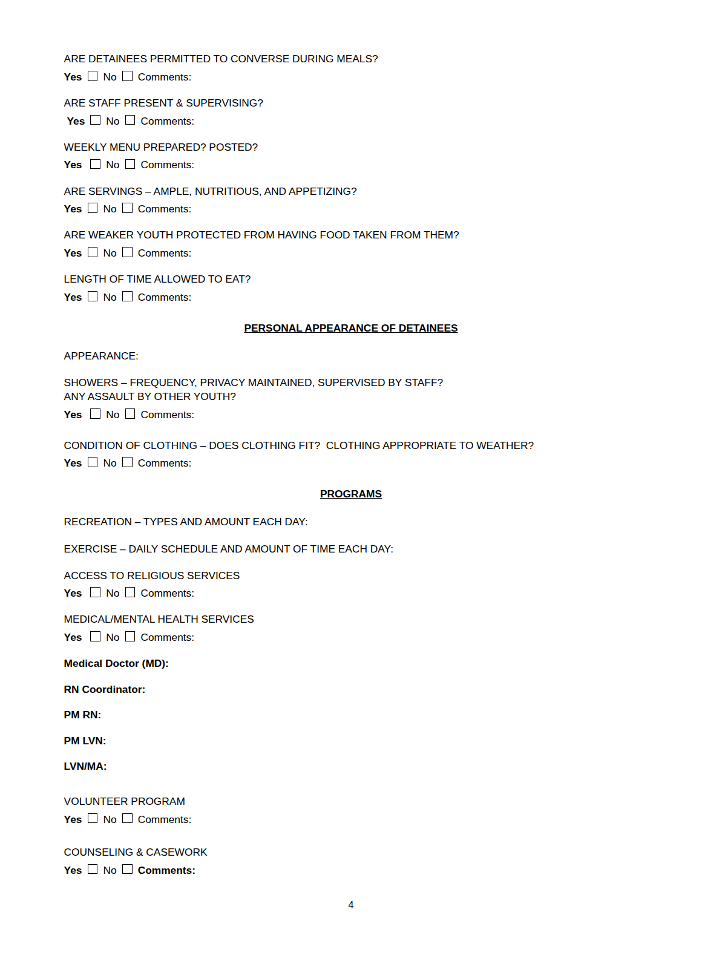Are detainees permitted to converse during meals?
Yes No Comments:
Are staff present & supervising?
Yes No Comments:
Weekly menu prepared? Posted?
Yes No Comments:
Are servings – ample, nutritious, and appetizing?
Yes No Comments:
Are weaker youth protected from having food taken from them?
Yes No Comments:
Length of time allowed to eat?
Yes No Comments:
Personal Appearance of Detainees
Appearance:
Showers – frequency, privacy maintained, supervised by staff?
Any assault by other youth?
Yes No Comments:
Condition of clothing – does clothing fit? Clothing appropriate to weather?
Yes No Comments:
Programs
Recreation – types and amount each day:
Exercise – daily schedule and amount of time each day:
Access to religious services
Yes No Comments:
Medical/Mental Health Services
Yes No Comments:
Medical Doctor (MD):
RN Coordinator:
PM RN:
PM LVN:
LVN/MA:
Volunteer Program
Yes No Comments:
Counseling & Casework
Yes No Comments:
4